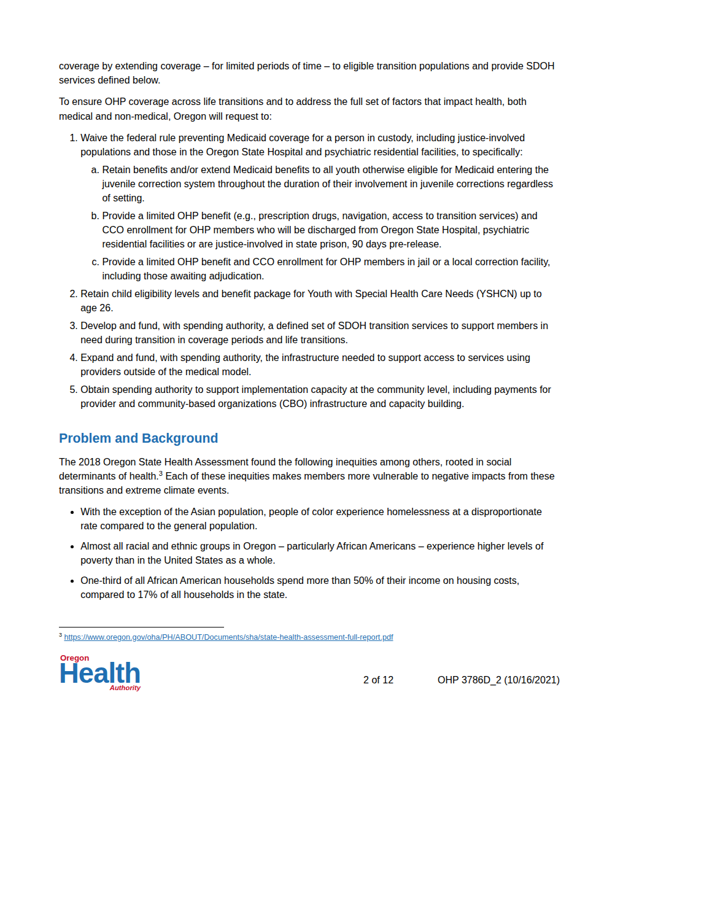coverage by extending coverage – for limited periods of time – to eligible transition populations and provide SDOH services defined below.
To ensure OHP coverage across life transitions and to address the full set of factors that impact health, both medical and non-medical, Oregon will request to:
Waive the federal rule preventing Medicaid coverage for a person in custody, including justice-involved populations and those in the Oregon State Hospital and psychiatric residential facilities, to specifically:
Retain benefits and/or extend Medicaid benefits to all youth otherwise eligible for Medicaid entering the juvenile correction system throughout the duration of their involvement in juvenile corrections regardless of setting.
Provide a limited OHP benefit (e.g., prescription drugs, navigation, access to transition services) and CCO enrollment for OHP members who will be discharged from Oregon State Hospital, psychiatric residential facilities or are justice-involved in state prison, 90 days pre-release.
Provide a limited OHP benefit and CCO enrollment for OHP members in jail or a local correction facility, including those awaiting adjudication.
Retain child eligibility levels and benefit package for Youth with Special Health Care Needs (YSHCN) up to age 26.
Develop and fund, with spending authority, a defined set of SDOH transition services to support members in need during transition in coverage periods and life transitions.
Expand and fund, with spending authority, the infrastructure needed to support access to services using providers outside of the medical model.
Obtain spending authority to support implementation capacity at the community level, including payments for provider and community-based organizations (CBO) infrastructure and capacity building.
Problem and Background
The 2018 Oregon State Health Assessment found the following inequities among others, rooted in social determinants of health.3 Each of these inequities makes members more vulnerable to negative impacts from these transitions and extreme climate events.
With the exception of the Asian population, people of color experience homelessness at a disproportionate rate compared to the general population.
Almost all racial and ethnic groups in Oregon – particularly African Americans – experience higher levels of poverty than in the United States as a whole.
One-third of all African American households spend more than 50% of their income on housing costs, compared to 17% of all households in the state.
3 https://www.oregon.gov/oha/PH/ABOUT/Documents/sha/state-health-assessment-full-report.pdf
Oregon Health Authority
2 of 12 OHP 3786D_2 (10/16/2021)